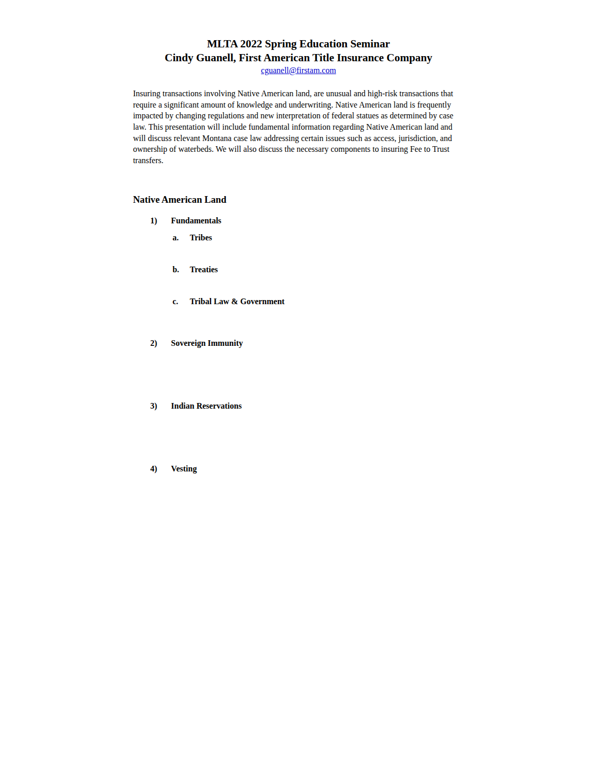MLTA 2022 Spring Education Seminar
Cindy Guanell, First American Title Insurance Company cguanell@firstam.com
Insuring transactions involving Native American land, are unusual and high-risk transactions that require a significant amount of knowledge and underwriting. Native American land is frequently impacted by changing regulations and new interpretation of federal statues as determined by case law. This presentation will include fundamental information regarding Native American land and will discuss relevant Montana case law addressing certain issues such as access, jurisdiction, and ownership of waterbeds. We will also discuss the necessary components to insuring Fee to Trust transfers.
Native American Land
1) Fundamentals
a. Tribes
b. Treaties
c. Tribal Law & Government
2) Sovereign Immunity
3) Indian Reservations
4) Vesting